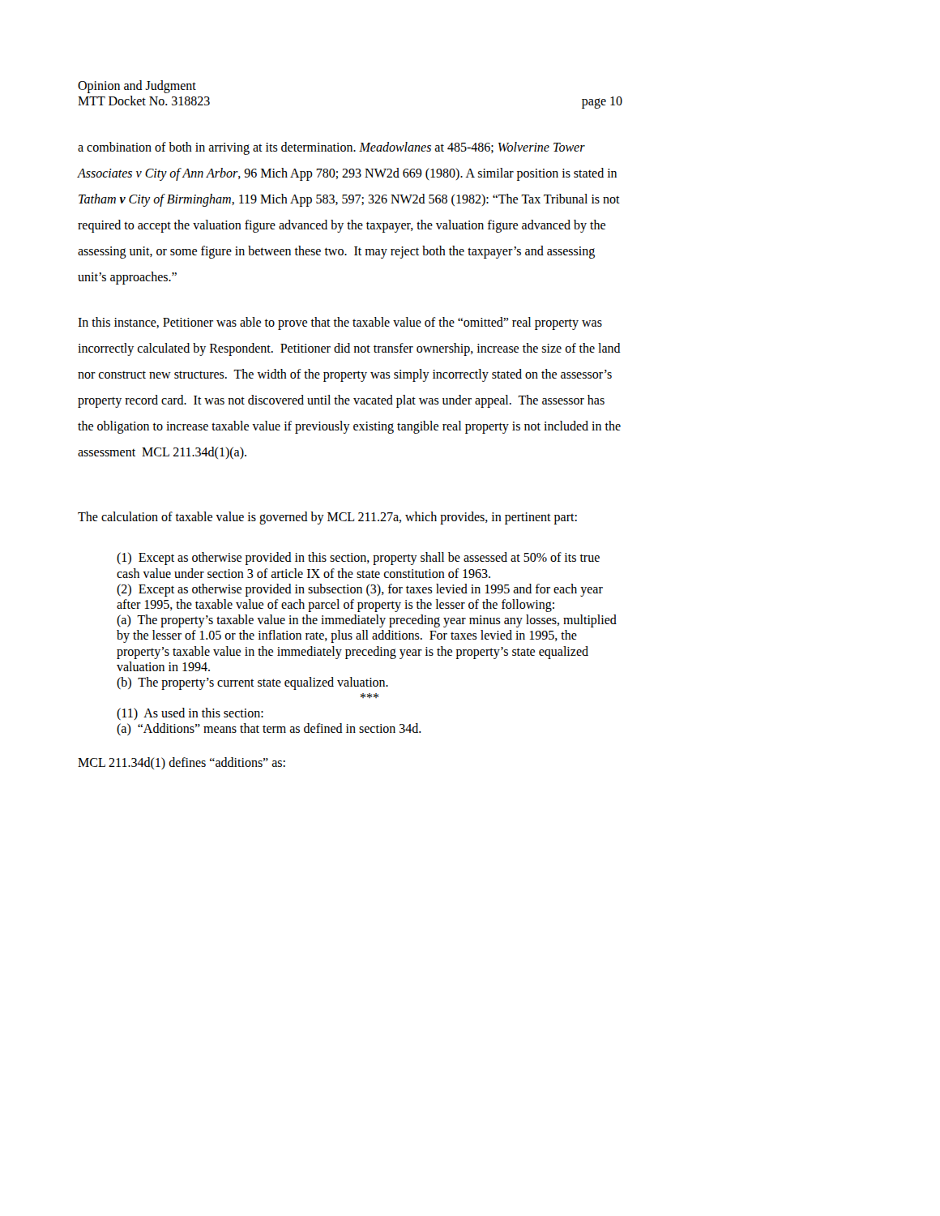Opinion and Judgment
MTT Docket No. 318823 page 10
a combination of both in arriving at its determination. Meadowlanes at 485-486; Wolverine Tower Associates v City of Ann Arbor, 96 Mich App 780; 293 NW2d 669 (1980). A similar position is stated in Tatham v City of Birmingham, 119 Mich App 583, 597; 326 NW2d 568 (1982): “The Tax Tribunal is not required to accept the valuation figure advanced by the taxpayer, the valuation figure advanced by the assessing unit, or some figure in between these two. It may reject both the taxpayer’s and assessing unit’s approaches.”
In this instance, Petitioner was able to prove that the taxable value of the “omitted” real property was incorrectly calculated by Respondent. Petitioner did not transfer ownership, increase the size of the land nor construct new structures. The width of the property was simply incorrectly stated on the assessor’s property record card. It was not discovered until the vacated plat was under appeal. The assessor has the obligation to increase taxable value if previously existing tangible real property is not included in the assessment MCL 211.34d(1)(a).
The calculation of taxable value is governed by MCL 211.27a, which provides, in pertinent part:
(1) Except as otherwise provided in this section, property shall be assessed at 50% of its true cash value under section 3 of article IX of the state constitution of 1963.
(2) Except as otherwise provided in subsection (3), for taxes levied in 1995 and for each year after 1995, the taxable value of each parcel of property is the lesser of the following:
(a) The property’s taxable value in the immediately preceding year minus any losses, multiplied by the lesser of 1.05 or the inflation rate, plus all additions. For taxes levied in 1995, the property’s taxable value in the immediately preceding year is the property’s state equalized valuation in 1994.
(b) The property’s current state equalized valuation.
***
(11) As used in this section:
(a) “Additions” means that term as defined in section 34d.
MCL 211.34d(1) defines “additions” as: